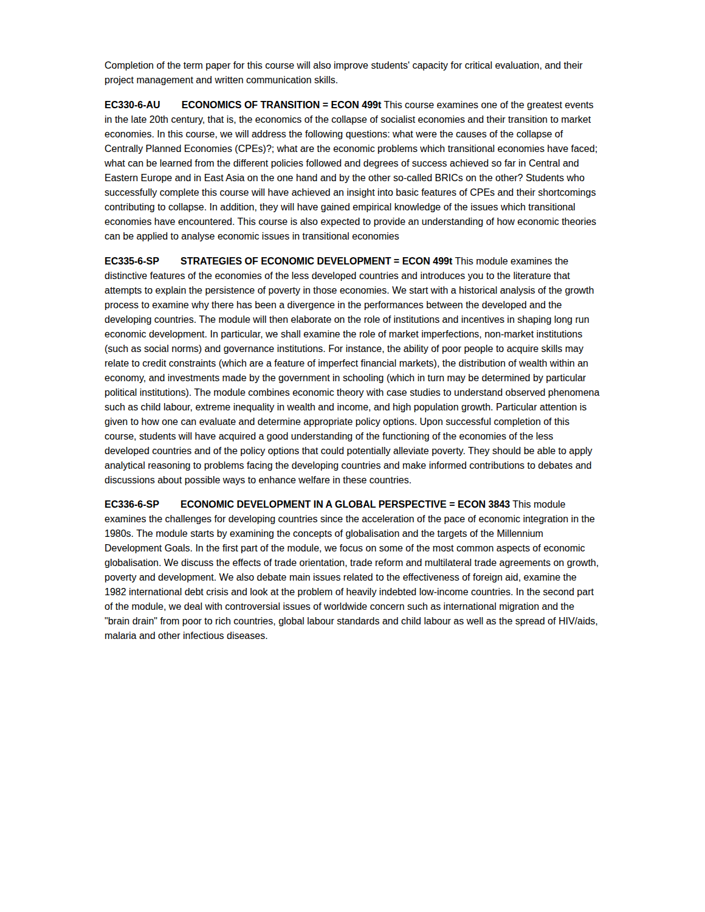Completion of the term paper for this course will also improve students' capacity for critical evaluation, and their project management and written communication skills.
EC330-6-AU ECONOMICS OF TRANSITION = ECON 499t This course examines one of the greatest events in the late 20th century, that is, the economics of the collapse of socialist economies and their transition to market economies. In this course, we will address the following questions: what were the causes of the collapse of Centrally Planned Economies (CPEs)?; what are the economic problems which transitional economies have faced; what can be learned from the different policies followed and degrees of success achieved so far in Central and Eastern Europe and in East Asia on the one hand and by the other so-called BRICs on the other? Students who successfully complete this course will have achieved an insight into basic features of CPEs and their shortcomings contributing to collapse. In addition, they will have gained empirical knowledge of the issues which transitional economies have encountered. This course is also expected to provide an understanding of how economic theories can be applied to analyse economic issues in transitional economies
EC335-6-SP STRATEGIES OF ECONOMIC DEVELOPMENT = ECON 499t This module examines the distinctive features of the economies of the less developed countries and introduces you to the literature that attempts to explain the persistence of poverty in those economies. We start with a historical analysis of the growth process to examine why there has been a divergence in the performances between the developed and the developing countries. The module will then elaborate on the role of institutions and incentives in shaping long run economic development. In particular, we shall examine the role of market imperfections, non-market institutions (such as social norms) and governance institutions. For instance, the ability of poor people to acquire skills may relate to credit constraints (which are a feature of imperfect financial markets), the distribution of wealth within an economy, and investments made by the government in schooling (which in turn may be determined by particular political institutions). The module combines economic theory with case studies to understand observed phenomena such as child labour, extreme inequality in wealth and income, and high population growth. Particular attention is given to how one can evaluate and determine appropriate policy options. Upon successful completion of this course, students will have acquired a good understanding of the functioning of the economies of the less developed countries and of the policy options that could potentially alleviate poverty. They should be able to apply analytical reasoning to problems facing the developing countries and make informed contributions to debates and discussions about possible ways to enhance welfare in these countries.
EC336-6-SP ECONOMIC DEVELOPMENT IN A GLOBAL PERSPECTIVE = ECON 3843 This module examines the challenges for developing countries since the acceleration of the pace of economic integration in the 1980s. The module starts by examining the concepts of globalisation and the targets of the Millennium Development Goals. In the first part of the module, we focus on some of the most common aspects of economic globalisation. We discuss the effects of trade orientation, trade reform and multilateral trade agreements on growth, poverty and development. We also debate main issues related to the effectiveness of foreign aid, examine the 1982 international debt crisis and look at the problem of heavily indebted low-income countries. In the second part of the module, we deal with controversial issues of worldwide concern such as international migration and the "brain drain" from poor to rich countries, global labour standards and child labour as well as the spread of HIV/aids, malaria and other infectious diseases.